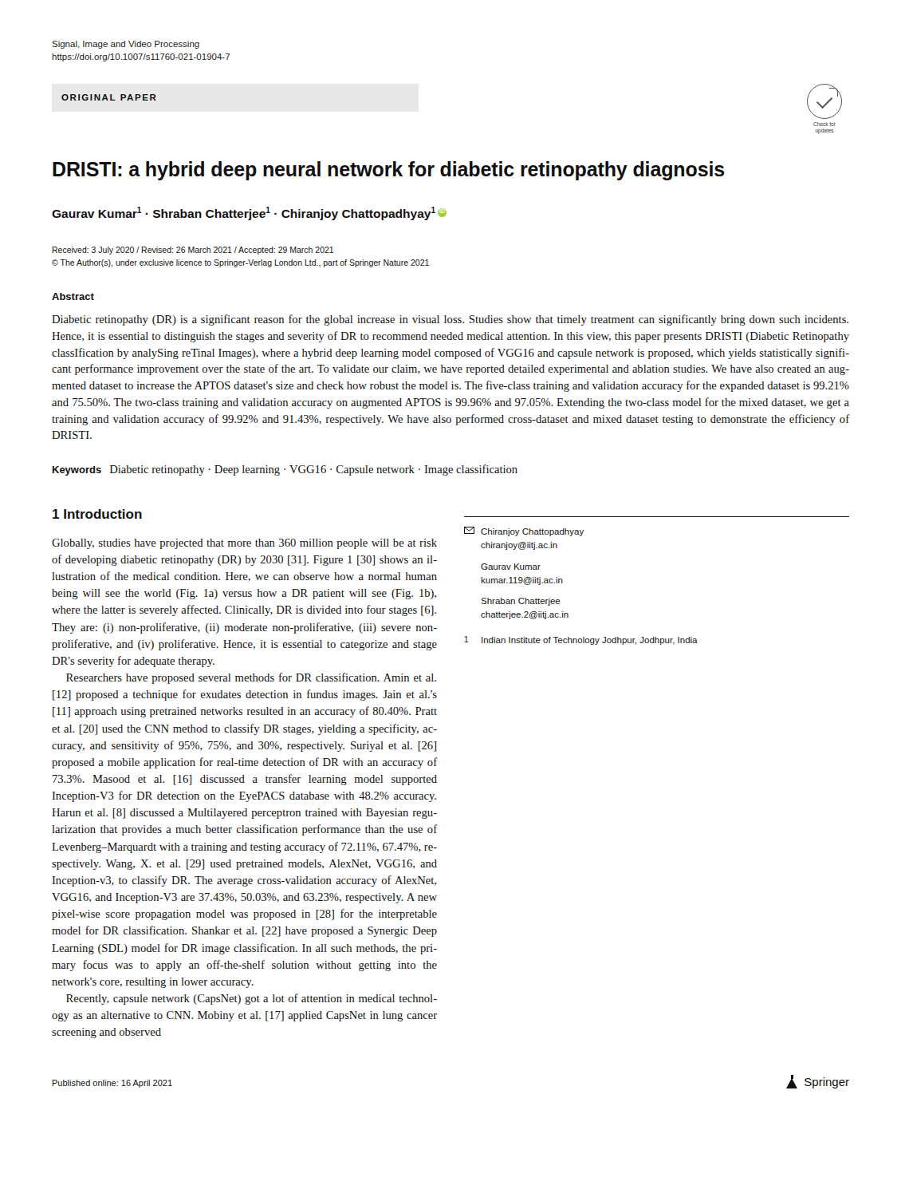Signal, Image and Video Processing https://doi.org/10.1007/s11760-021-01904-7
Original Paper
Check for
updates
DRISTI: a hybrid deep neural network for diabetic retinopathy diagnosis
Gaurav Kumar1 · Shraban Chatterjee1 · Chiranjoy Chattopadhyay1
Received: 3 July 2020 / Revised: 26 March 2021 / Accepted: 29 March 2021
© The Author(s), under exclusive licence to Springer-Verlag London Ltd., part of Springer Nature 2021
Abstract
Diabetic retinopathy (DR) is a significant reason for the global increase in visual loss. Studies show that timely treatment can significantly bring down such incidents. Hence, it is essential to distinguish the stages and severity of DR to recommend needed medical attention. In this view, this paper presents DRISTI (Diabetic Retinopathy classIfication by analySing reTinal Images), where a hybrid deep learning model composed of VGG16 and capsule network is proposed, which yields statistically significant performance improvement over the state of the art. To validate our claim, we have reported detailed experimental and ablation studies. We have also created an augmented dataset to increase the APTOS dataset's size and check how robust the model is. The five-class training and validation accuracy for the expanded dataset is 99.21% and 75.50%. The two-class training and validation accuracy on augmented APTOS is 99.96% and 97.05%. Extending the two-class model for the mixed dataset, we get a training and validation accuracy of 99.92% and 91.43%, respectively. We have also performed cross-dataset and mixed dataset testing to demonstrate the efficiency of DRISTI.
Keywords Diabetic retinopathy · Deep learning · VGG16 · Capsule network · Image classification
1 Introduction
Globally, studies have projected that more than 360 million people will be at risk of developing diabetic retinopathy (DR) by 2030 [31]. Figure 1 [30] shows an illustration of the medical condition. Here, we can observe how a normal human being will see the world (Fig. 1a) versus how a DR patient will see (Fig. 1b), where the latter is severely affected. Clinically, DR is divided into four stages [6]. They are: (i) non-proliferative, (ii) moderate non-proliferative, (iii) severe non-proliferative, and (iv) proliferative. Hence, it is essential to categorize and stage DR's severity for adequate therapy.
Researchers have proposed several methods for DR classification. Amin et al. [12] proposed a technique for exudates detection in fundus images. Jain et al.'s [11] approach using pretrained networks resulted in an accuracy of 80.40%. Pratt et al. [20] used the CNN method to classify DR stages, yielding a specificity, accuracy, and sensitivity of 95%, 75%, and 30%, respectively. Suriyal et al. [26] proposed a mobile application for real-time detection of DR with an accuracy of 73.3%. Masood et al. [16] discussed a transfer learning model supported Inception-V3 for DR detection on the EyePACS database with 48.2% accuracy. Harun et al. [8] discussed a Multilayered perceptron trained with Bayesian regularization that provides a much better classification performance than the use of Levenberg–Marquardt with a training and testing accuracy of 72.11%, 67.47%, respectively. Wang, X. et al. [29] used pretrained models, AlexNet, VGG16, and Inception-v3, to classify DR. The average cross-validation accuracy of AlexNet, VGG16, and Inception-V3 are 37.43%, 50.03%, and 63.23%, respectively. A new pixel-wise score propagation model was proposed in [28] for the interpretable model for DR classification. Shankar et al. [22] have proposed a Synergic Deep Learning (SDL) model for DR image classification. In all such methods, the primary focus was to apply an off-the-shelf solution without getting into the network's core, resulting in lower accuracy.
Recently, capsule network (CapsNet) got a lot of attention in medical technology as an alternative to CNN. Mobiny et al. [17] applied CapsNet in lung cancer screening and observed
Chiranjoy Chattopadhyay chiranjoy@iitj.ac.in
Gaurav Kumar kumar.119@iitj.ac.in
Shraban Chatterjee chatterjee.2@iitj.ac.in
1 Indian Institute of Technology Jodhpur, Jodhpur, India
Published online: 16 April 2021
Springer